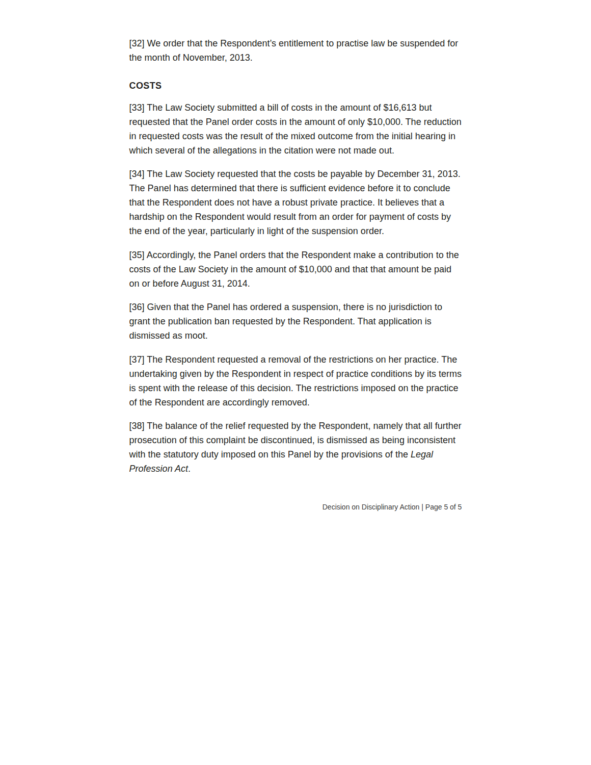[32] We order that the Respondent’s entitlement to practise law be suspended for the month of November, 2013.
COSTS
[33] The Law Society submitted a bill of costs in the amount of $16,613 but requested that the Panel order costs in the amount of only $10,000. The reduction in requested costs was the result of the mixed outcome from the initial hearing in which several of the allegations in the citation were not made out.
[34] The Law Society requested that the costs be payable by December 31, 2013. The Panel has determined that there is sufficient evidence before it to conclude that the Respondent does not have a robust private practice. It believes that a hardship on the Respondent would result from an order for payment of costs by the end of the year, particularly in light of the suspension order.
[35] Accordingly, the Panel orders that the Respondent make a contribution to the costs of the Law Society in the amount of $10,000 and that that amount be paid on or before August 31, 2014.
[36] Given that the Panel has ordered a suspension, there is no jurisdiction to grant the publication ban requested by the Respondent. That application is dismissed as moot.
[37] The Respondent requested a removal of the restrictions on her practice. The undertaking given by the Respondent in respect of practice conditions by its terms is spent with the release of this decision. The restrictions imposed on the practice of the Respondent are accordingly removed.
[38] The balance of the relief requested by the Respondent, namely that all further prosecution of this complaint be discontinued, is dismissed as being inconsistent with the statutory duty imposed on this Panel by the provisions of the Legal Profession Act.
Decision on Disciplinary Action | Page 5 of 5